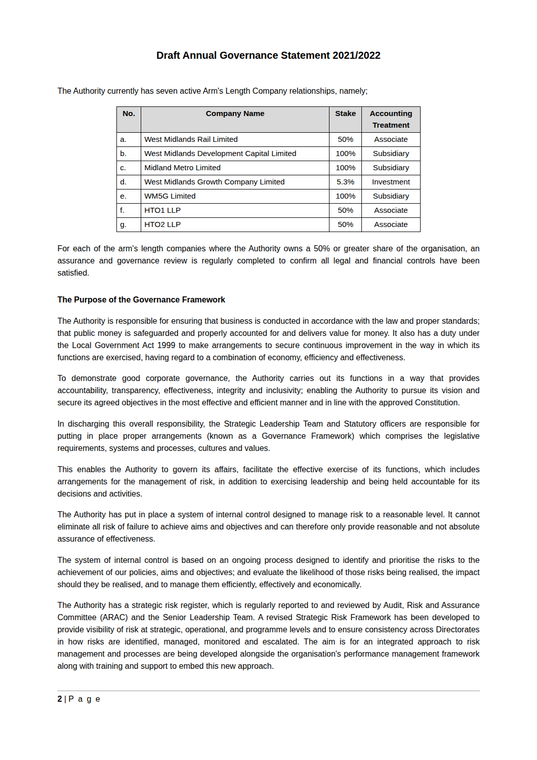Draft Annual Governance Statement 2021/2022
The Authority currently has seven active Arm's Length Company relationships, namely;
| No. | Company Name | Stake | Accounting Treatment |
| --- | --- | --- | --- |
| a. | West Midlands Rail Limited | 50% | Associate |
| b. | West Midlands Development Capital Limited | 100% | Subsidiary |
| c. | Midland Metro Limited | 100% | Subsidiary |
| d. | West Midlands Growth Company Limited | 5.3% | Investment |
| e. | WM5G Limited | 100% | Subsidiary |
| f. | HTO1 LLP | 50% | Associate |
| g. | HTO2 LLP | 50% | Associate |
For each of the arm's length companies where the Authority owns a 50% or greater share of the organisation, an assurance and governance review is regularly completed to confirm all legal and financial controls have been satisfied.
The Purpose of the Governance Framework
The Authority is responsible for ensuring that business is conducted in accordance with the law and proper standards; that public money is safeguarded and properly accounted for and delivers value for money. It also has a duty under the Local Government Act 1999 to make arrangements to secure continuous improvement in the way in which its functions are exercised, having regard to a combination of economy, efficiency and effectiveness.
To demonstrate good corporate governance, the Authority carries out its functions in a way that provides accountability, transparency, effectiveness, integrity and inclusivity; enabling the Authority to pursue its vision and secure its agreed objectives in the most effective and efficient manner and in line with the approved Constitution.
In discharging this overall responsibility, the Strategic Leadership Team and Statutory officers are responsible for putting in place proper arrangements (known as a Governance Framework) which comprises the legislative requirements, systems and processes, cultures and values.
This enables the Authority to govern its affairs, facilitate the effective exercise of its functions, which includes arrangements for the management of risk, in addition to exercising leadership and being held accountable for its decisions and activities.
The Authority has put in place a system of internal control designed to manage risk to a reasonable level. It cannot eliminate all risk of failure to achieve aims and objectives and can therefore only provide reasonable and not absolute assurance of effectiveness.
The system of internal control is based on an ongoing process designed to identify and prioritise the risks to the achievement of our policies, aims and objectives; and evaluate the likelihood of those risks being realised, the impact should they be realised, and to manage them efficiently, effectively and economically.
The Authority has a strategic risk register, which is regularly reported to and reviewed by Audit, Risk and Assurance Committee (ARAC) and the Senior Leadership Team. A revised Strategic Risk Framework has been developed to provide visibility of risk at strategic, operational, and programme levels and to ensure consistency across Directorates in how risks are identified, managed, monitored and escalated. The aim is for an integrated approach to risk management and processes are being developed alongside the organisation's performance management framework along with training and support to embed this new approach.
2 | P a g e